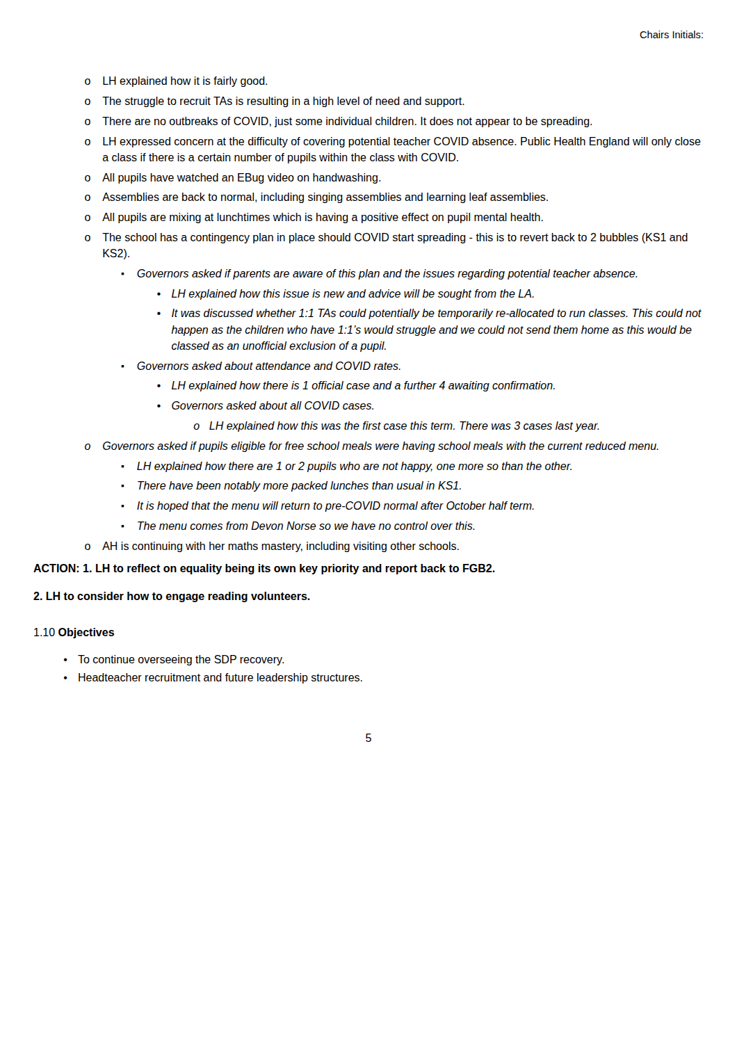Chairs Initials:
LH explained how it is fairly good.
The struggle to recruit TAs is resulting in a high level of need and support.
There are no outbreaks of COVID, just some individual children. It does not appear to be spreading.
LH expressed concern at the difficulty of covering potential teacher COVID absence. Public Health England will only close a class if there is a certain number of pupils within the class with COVID.
All pupils have watched an EBug video on handwashing.
Assemblies are back to normal, including singing assemblies and learning leaf assemblies.
All pupils are mixing at lunchtimes which is having a positive effect on pupil mental health.
The school has a contingency plan in place should COVID start spreading - this is to revert back to 2 bubbles (KS1 and KS2).
Governors asked if parents are aware of this plan and the issues regarding potential teacher absence.
LH explained how this issue is new and advice will be sought from the LA.
It was discussed whether 1:1 TAs could potentially be temporarily re-allocated to run classes. This could not happen as the children who have 1:1’s would struggle and we could not send them home as this would be classed as an unofficial exclusion of a pupil.
Governors asked about attendance and COVID rates.
LH explained how there is 1 official case and a further 4 awaiting confirmation.
Governors asked about all COVID cases.
LH explained how this was the first case this term. There was 3 cases last year.
Governors asked if pupils eligible for free school meals were having school meals with the current reduced menu.
LH explained how there are 1 or 2 pupils who are not happy, one more so than the other.
There have been notably more packed lunches than usual in KS1.
It is hoped that the menu will return to pre-COVID normal after October half term.
The menu comes from Devon Norse so we have no control over this.
AH is continuing with her maths mastery, including visiting other schools.
ACTION: 1. LH to reflect on equality being its own key priority and report back to FGB2.
2. LH to consider how to engage reading volunteers.
1.10 Objectives
To continue overseeing the SDP recovery.
Headteacher recruitment and future leadership structures.
5